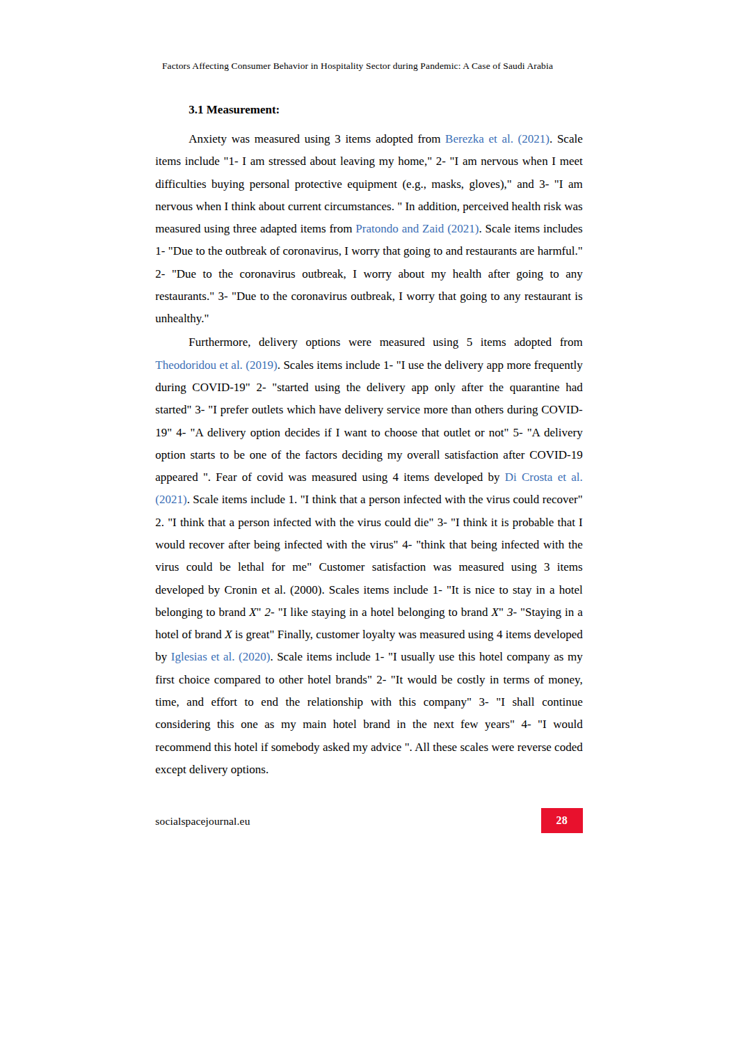Factors Affecting Consumer Behavior in Hospitality Sector during Pandemic: A Case of Saudi Arabia
3.1 Measurement:
Anxiety was measured using 3 items adopted from Berezka et al. (2021). Scale items include "1- I am stressed about leaving my home," 2- "I am nervous when I meet difficulties buying personal protective equipment (e.g., masks, gloves)," and 3- "I am nervous when I think about current circumstances. " In addition, perceived health risk was measured using three adapted items from Pratondo and Zaid (2021). Scale items includes 1- "Due to the outbreak of coronavirus, I worry that going to and restaurants are harmful." 2- "Due to the coronavirus outbreak, I worry about my health after going to any restaurants." 3- "Due to the coronavirus outbreak, I worry that going to any restaurant is unhealthy."
Furthermore, delivery options were measured using 5 items adopted from Theodoridou et al. (2019). Scales items include 1- "I use the delivery app more frequently during COVID-19" 2- "started using the delivery app only after the quarantine had started" 3- "I prefer outlets which have delivery service more than others during COVID-19" 4- "A delivery option decides if I want to choose that outlet or not" 5- "A delivery option starts to be one of the factors deciding my overall satisfaction after COVID-19 appeared ". Fear of covid was measured using 4 items developed by Di Crosta et al. (2021). Scale items include 1. "I think that a person infected with the virus could recover" 2. "I think that a person infected with the virus could die" 3- "I think it is probable that I would recover after being infected with the virus" 4- "think that being infected with the virus could be lethal for me" Customer satisfaction was measured using 3 items developed by Cronin et al. (2000). Scales items include 1- "It is nice to stay in a hotel belonging to brand X" 2- "I like staying in a hotel belonging to brand X" 3- "Staying in a hotel of brand X is great" Finally, customer loyalty was measured using 4 items developed by Iglesias et al. (2020). Scale items include 1- "I usually use this hotel company as my first choice compared to other hotel brands" 2- "It would be costly in terms of money, time, and effort to end the relationship with this company" 3- "I shall continue considering this one as my main hotel brand in the next few years" 4- "I would recommend this hotel if somebody asked my advice ". All these scales were reverse coded except delivery options.
socialspacejournal.eu
28